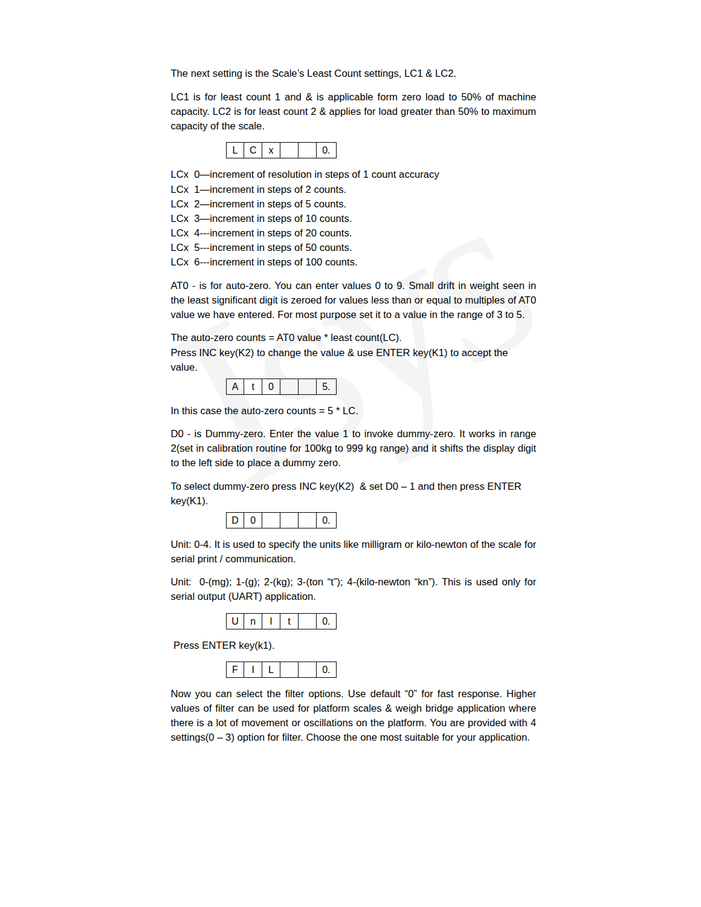Isys
The next setting is the Scale’s Least Count settings, LC1 & LC2.
LC1 is for least count 1 and & is applicable form zero load to 50% of machine capacity. LC2 is for least count 2 & applies for load greater than 50% to maximum capacity of the scale.
| L | C | x | | | 0. |
LCx 0—increment of resolution in steps of 1 count accuracy
LCx 1—increment in steps of 2 counts.
LCx 2—increment in steps of 5 counts.
LCx 3—increment in steps of 10 counts.
LCx 4---increment in steps of 20 counts.
LCx 5---increment in steps of 50 counts.
LCx 6---increment in steps of 100 counts.
AT0 - is for auto-zero. You can enter values 0 to 9. Small drift in weight seen in the least significant digit is zeroed for values less than or equal to multiples of AT0 value we have entered. For most purpose set it to a value in the range of 3 to 5.
The auto-zero counts = AT0 value * least count(LC).
Press INC key(K2) to change the value & use ENTER key(K1) to accept the value.
| A | t | 0 | | | 5. |
In this case the auto-zero counts = 5 * LC.
D0 - is Dummy-zero. Enter the value 1 to invoke dummy-zero. It works in range 2(set in calibration routine for 100kg to 999 kg range) and it shifts the display digit to the left side to place a dummy zero.
To select dummy-zero press INC key(K2) & set D0 – 1 and then press ENTER key(K1).
| D | 0 | | | | 0. |
Unit: 0-4. It is used to specify the units like milligram or kilo-newton of the scale for serial print / communication.
Unit: 0-(mg); 1-(g); 2-(kg); 3-(ton “t”); 4-(kilo-newton “kn”). This is used only for serial output (UART) application.
| U | n | I | t | | 0. |
Press ENTER key(k1).
| F | I | L | | | 0. |
Now you can select the filter options. Use default “0” for fast response. Higher values of filter can be used for platform scales & weigh bridge application where there is a lot of movement or oscillations on the platform. You are provided with 4 settings(0 – 3) option for filter. Choose the one most suitable for your application.